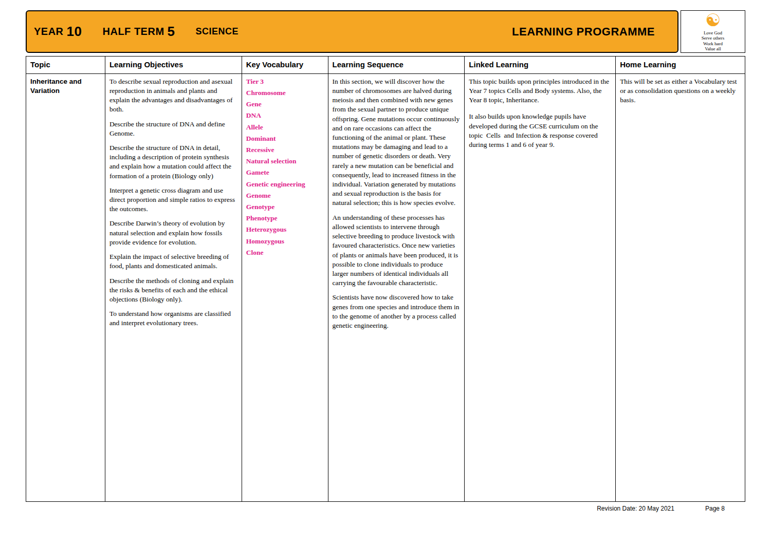YEAR 10 HALF TERM 5 SCIENCE LEARNING PROGRAMME
☯
Love God
Serve others
Work hard
Value all
| Topic | Learning Objectives | Key Vocabulary | Learning Sequence | Linked Learning | Home Learning |
| --- | --- | --- | --- | --- | --- |
| Inheritance and Variation | To describe sexual reproduction and asexual reproduction in animals and plants and explain the advantages and disadvantages of both. Describe the structure of DNA and define Genome. Describe the structure of DNA in detail, including a description of protein synthesis and explain how a mutation could affect the formation of a protein (Biology only) Interpret a genetic cross diagram and use direct proportion and simple ratios to express the outcomes. Describe Darwin’s theory of evolution by natural selection and explain how fossils provide evidence for evolution. Explain the impact of selective breeding of food, plants and domesticated animals. Describe the methods of cloning and explain the risks & benefits of each and the ethical objections (Biology only). To understand how organisms are classified and interpret evolutionary trees. | Tier 3 Chromosome Gene DNA Allele Dominant Recessive Natural selection Gamete Genetic engineering Genome Genotype Phenotype Heterozygous Homozygous Clone | In this section, we will discover how the number of chromosomes are halved during meiosis and then combined with new genes from the sexual partner to produce unique offspring. Gene mutations occur continuously and on rare occasions can affect the functioning of the animal or plant. These mutations may be damaging and lead to a number of genetic disorders or death. Very rarely a new mutation can be beneficial and consequently, lead to increased fitness in the individual. Variation generated by mutations and sexual reproduction is the basis for natural selection; this is how species evolve. An understanding of these processes has allowed scientists to intervene through selective breeding to produce livestock with favoured characteristics. Once new varieties of plants or animals have been produced, it is possible to clone individuals to produce larger numbers of identical individuals all carrying the favourable characteristic. Scientists have now discovered how to take genes from one species and introduce them in to the genome of another by a process called genetic engineering. | This topic builds upon principles introduced in the Year 7 topics Cells and Body systems. Also, the Year 8 topic, Inheritance. It also builds upon knowledge pupils have developed during the GCSE curriculum on the topic Cells and Infection & response covered during terms 1 and 6 of year 9. | This will be set as either a Vocabulary test or as consolidation questions on a weekly basis. |
Revision Date: 20 May 2021 Page 8